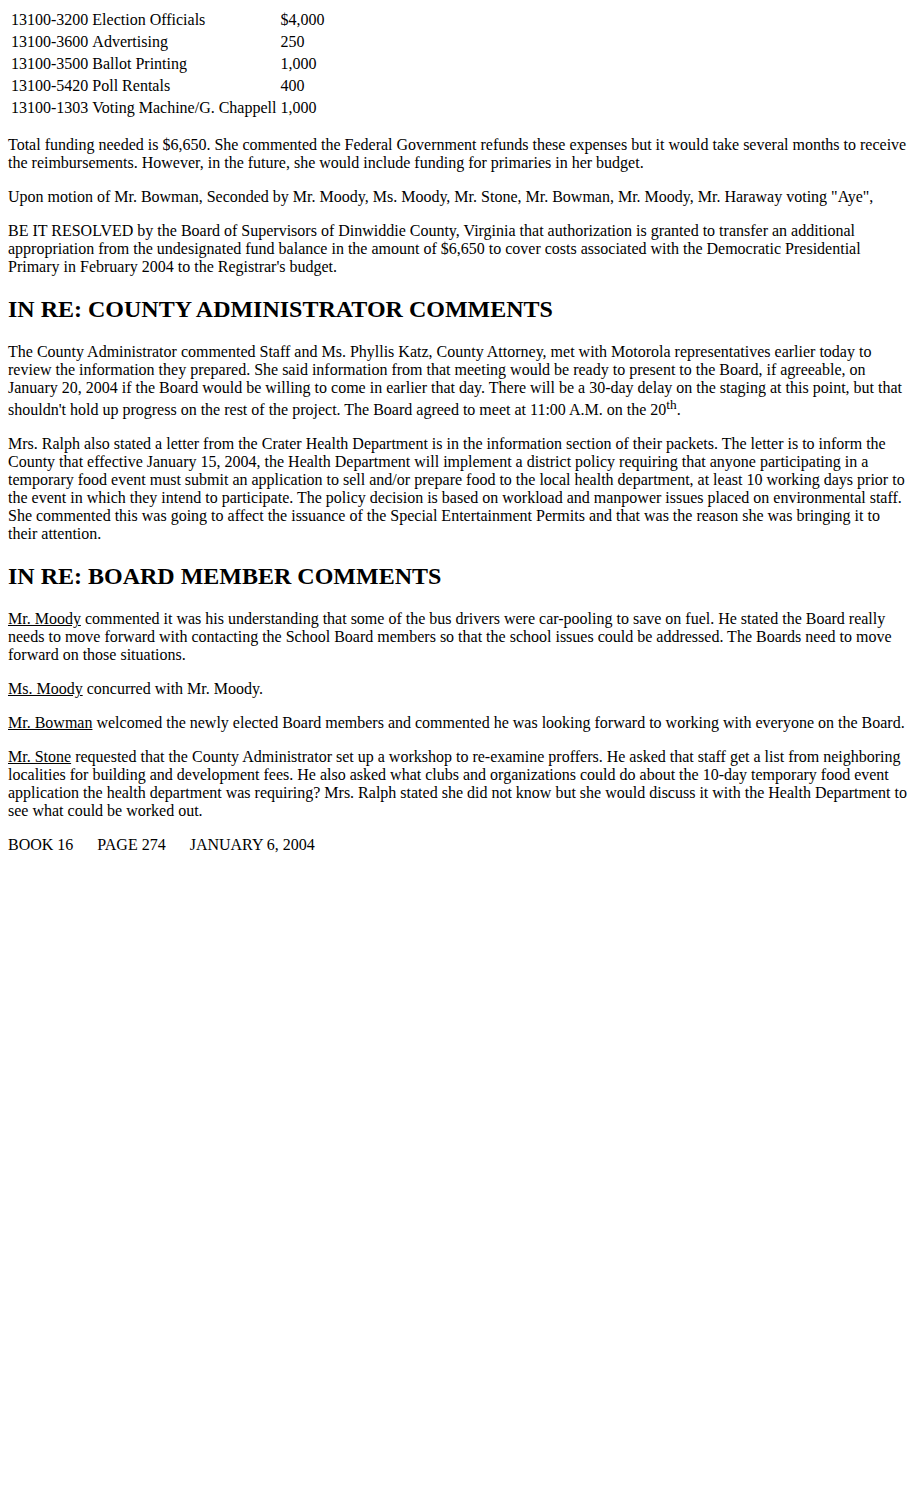| 13100-3200 | Election Officials | $4,000 |
| 13100-3600 | Advertising | 250 |
| 13100-3500 | Ballot Printing | 1,000 |
| 13100-5420 | Poll Rentals | 400 |
| 13100-1303 | Voting Machine/G. Chappell | 1,000 |
Total funding needed is $6,650. She commented the Federal Government refunds these expenses but it would take several months to receive the reimbursements. However, in the future, she would include funding for primaries in her budget.
Upon motion of Mr. Bowman, Seconded by Mr. Moody, Ms. Moody, Mr. Stone, Mr. Bowman, Mr. Moody, Mr. Haraway voting "Aye",
BE IT RESOLVED by the Board of Supervisors of Dinwiddie County, Virginia that authorization is granted to transfer an additional appropriation from the undesignated fund balance in the amount of $6,650 to cover costs associated with the Democratic Presidential Primary in February 2004 to the Registrar's budget.
IN RE: COUNTY ADMINISTRATOR COMMENTS
The County Administrator commented Staff and Ms. Phyllis Katz, County Attorney, met with Motorola representatives earlier today to review the information they prepared. She said information from that meeting would be ready to present to the Board, if agreeable, on January 20, 2004 if the Board would be willing to come in earlier that day. There will be a 30-day delay on the staging at this point, but that shouldn't hold up progress on the rest of the project. The Board agreed to meet at 11:00 A.M. on the 20th.
Mrs. Ralph also stated a letter from the Crater Health Department is in the information section of their packets. The letter is to inform the County that effective January 15, 2004, the Health Department will implement a district policy requiring that anyone participating in a temporary food event must submit an application to sell and/or prepare food to the local health department, at least 10 working days prior to the event in which they intend to participate. The policy decision is based on workload and manpower issues placed on environmental staff. She commented this was going to affect the issuance of the Special Entertainment Permits and that was the reason she was bringing it to their attention.
IN RE: BOARD MEMBER COMMENTS
Mr. Moody commented it was his understanding that some of the bus drivers were car-pooling to save on fuel. He stated the Board really needs to move forward with contacting the School Board members so that the school issues could be addressed. The Boards need to move forward on those situations.
Ms. Moody concurred with Mr. Moody.
Mr. Bowman welcomed the newly elected Board members and commented he was looking forward to working with everyone on the Board.
Mr. Stone requested that the County Administrator set up a workshop to re-examine proffers. He asked that staff get a list from neighboring localities for building and development fees. He also asked what clubs and organizations could do about the 10-day temporary food event application the health department was requiring? Mrs. Ralph stated she did not know but she would discuss it with the Health Department to see what could be worked out.
BOOK 16 PAGE 274 JANUARY 6, 2004